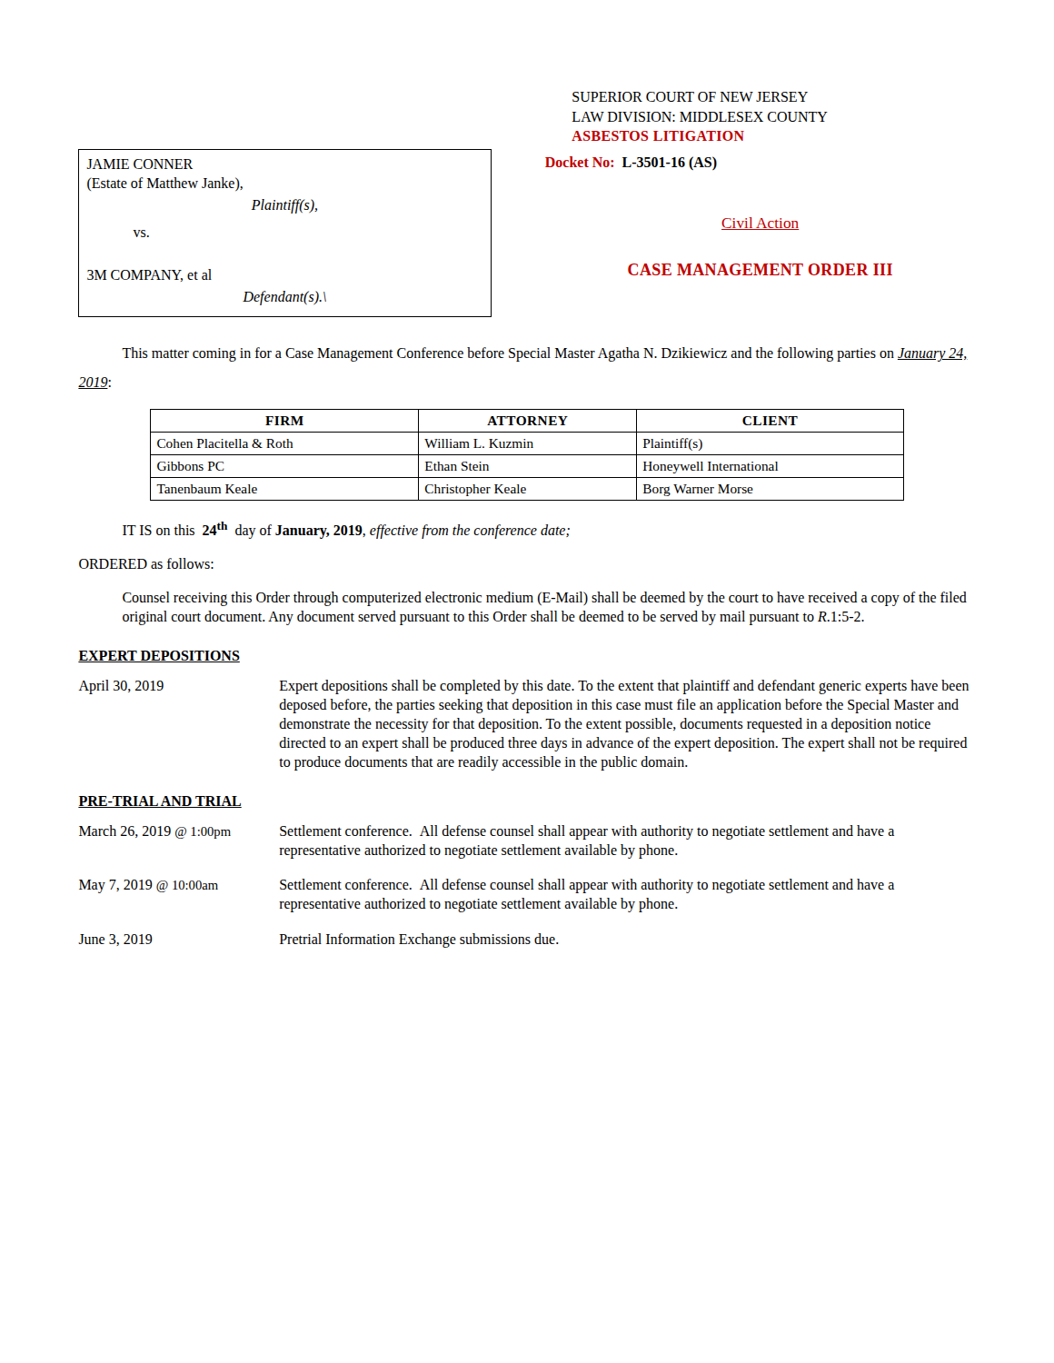SUPERIOR COURT OF NEW JERSEY
LAW DIVISION: MIDDLESEX COUNTY
ASBESTOS LITIGATION
JAMIE CONNER
(Estate of Matthew Janke),
Plaintiff(s),
vs.
3M COMPANY, et al
Defendant(s).\
Docket No: L-3501-16 (AS)
Civil Action
CASE MANAGEMENT ORDER III
This matter coming in for a Case Management Conference before Special Master Agatha N. Dzikiewicz and the following parties on January 24, 2019:
| FIRM | ATTORNEY | CLIENT |
| --- | --- | --- |
| Cohen Placitella & Roth | William L. Kuzmin | Plaintiff(s) |
| Gibbons PC | Ethan Stein | Honeywell International |
| Tanenbaum Keale | Christopher Keale | Borg Warner Morse |
IT IS on this 24th day of January, 2019, effective from the conference date;
ORDERED as follows:
Counsel receiving this Order through computerized electronic medium (E-Mail) shall be deemed by the court to have received a copy of the filed original court document. Any document served pursuant to this Order shall be deemed to be served by mail pursuant to R.1:5-2.
EXPERT DEPOSITIONS
April 30, 2019
Expert depositions shall be completed by this date. To the extent that plaintiff and defendant generic experts have been deposed before, the parties seeking that deposition in this case must file an application before the Special Master and demonstrate the necessity for that deposition. To the extent possible, documents requested in a deposition notice directed to an expert shall be produced three days in advance of the expert deposition. The expert shall not be required to produce documents that are readily accessible in the public domain.
PRE-TRIAL AND TRIAL
March 26, 2019 @ 1:00pm
Settlement conference. All defense counsel shall appear with authority to negotiate settlement and have a representative authorized to negotiate settlement available by phone.
May 7, 2019 @ 10:00am
Settlement conference. All defense counsel shall appear with authority to negotiate settlement and have a representative authorized to negotiate settlement available by phone.
June 3, 2019
Pretrial Information Exchange submissions due.